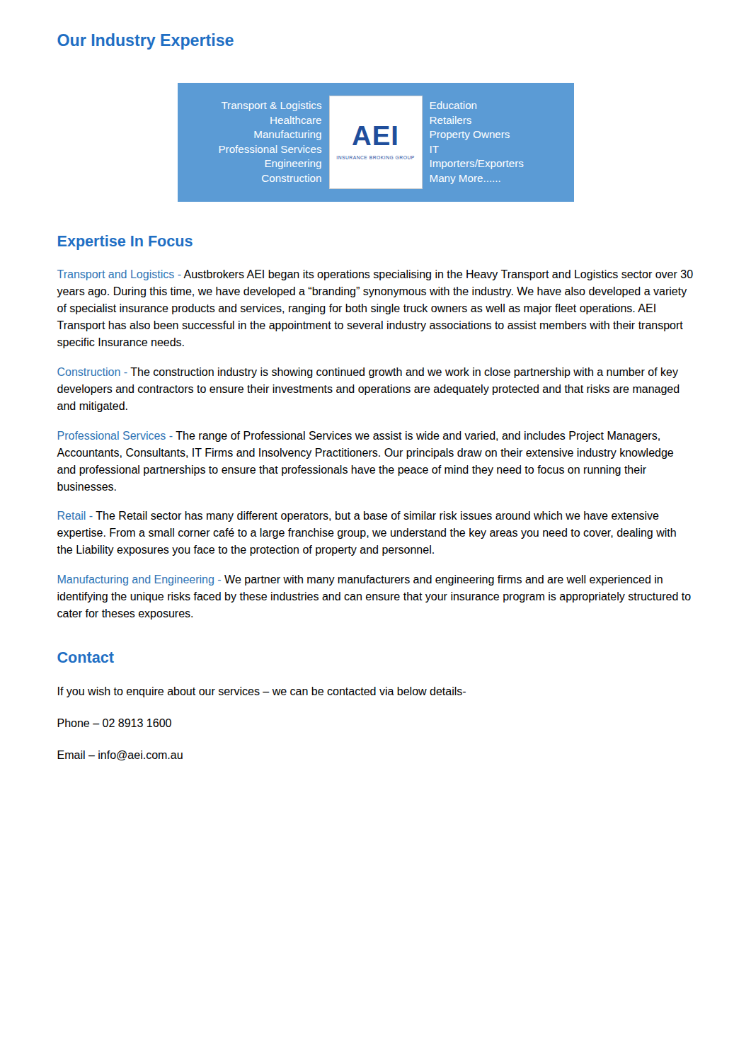Our Industry Expertise
Transport & Logistics
Healthcare
Manufacturing
Professional Services
Engineering
Construction
AEI
Insurance Broking Group
Education
Retailers
Property Owners
IT
Importers/Exporters
Many More......
Expertise In Focus
Transport and Logistics - Austbrokers AEI began its operations specialising in the Heavy Transport and Logistics sector over 30 years ago. During this time, we have developed a “branding” synonymous with the industry. We have also developed a variety of specialist insurance products and services, ranging for both single truck owners as well as major fleet operations. AEI Transport has also been successful in the appointment to several industry associations to assist members with their transport specific Insurance needs.
Construction - The construction industry is showing continued growth and we work in close partnership with a number of key developers and contractors to ensure their investments and operations are adequately protected and that risks are managed and mitigated.
Professional Services - The range of Professional Services we assist is wide and varied, and includes Project Managers, Accountants, Consultants, IT Firms and Insolvency Practitioners. Our principals draw on their extensive industry knowledge and professional partnerships to ensure that professionals have the peace of mind they need to focus on running their businesses.
Retail - The Retail sector has many different operators, but a base of similar risk issues around which we have extensive expertise. From a small corner café to a large franchise group, we understand the key areas you need to cover, dealing with the Liability exposures you face to the protection of property and personnel.
Manufacturing and Engineering - We partner with many manufacturers and engineering firms and are well experienced in identifying the unique risks faced by these industries and can ensure that your insurance program is appropriately structured to cater for theses exposures.
Contact
If you wish to enquire about our services – we can be contacted via below details-
Phone – 02 8913 1600
Email – info@aei.com.au